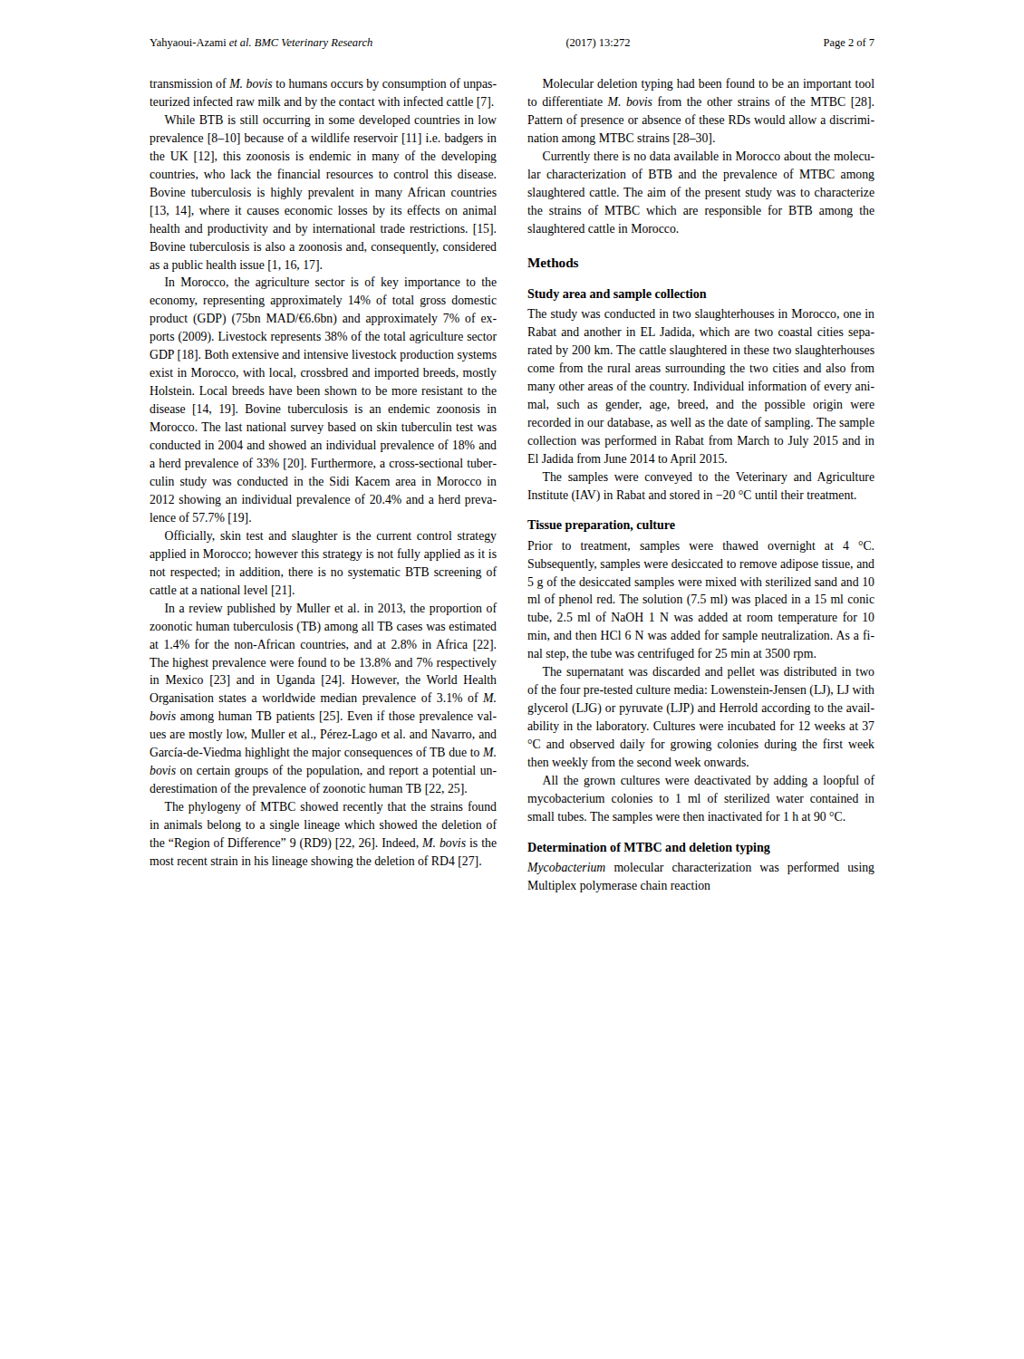Yahyaoui-Azami et al. BMC Veterinary Research
(2017) 13:272
Page 2 of 7
transmission of M. bovis to humans occurs by consumption of unpasteurized infected raw milk and by the contact with infected cattle [7].
While BTB is still occurring in some developed countries in low prevalence [8–10] because of a wildlife reservoir [11] i.e. badgers in the UK [12], this zoonosis is endemic in many of the developing countries, who lack the financial resources to control this disease. Bovine tuberculosis is highly prevalent in many African countries [13, 14], where it causes economic losses by its effects on animal health and productivity and by international trade restrictions. [15]. Bovine tuberculosis is also a zoonosis and, consequently, considered as a public health issue [1, 16, 17].
In Morocco, the agriculture sector is of key importance to the economy, representing approximately 14% of total gross domestic product (GDP) (75bn MAD/€6.6bn) and approximately 7% of exports (2009). Livestock represents 38% of the total agriculture sector GDP [18]. Both extensive and intensive livestock production systems exist in Morocco, with local, crossbred and imported breeds, mostly Holstein. Local breeds have been shown to be more resistant to the disease [14, 19]. Bovine tuberculosis is an endemic zoonosis in Morocco. The last national survey based on skin tuberculin test was conducted in 2004 and showed an individual prevalence of 18% and a herd prevalence of 33% [20]. Furthermore, a cross-sectional tuberculin study was conducted in the Sidi Kacem area in Morocco in 2012 showing an individual prevalence of 20.4% and a herd prevalence of 57.7% [19].
Officially, skin test and slaughter is the current control strategy applied in Morocco; however this strategy is not fully applied as it is not respected; in addition, there is no systematic BTB screening of cattle at a national level [21].
In a review published by Muller et al. in 2013, the proportion of zoonotic human tuberculosis (TB) among all TB cases was estimated at 1.4% for the non-African countries, and at 2.8% in Africa [22]. The highest prevalence were found to be 13.8% and 7% respectively in Mexico [23] and in Uganda [24]. However, the World Health Organisation states a worldwide median prevalence of 3.1% of M. bovis among human TB patients [25]. Even if those prevalence values are mostly low, Muller et al., Pérez-Lago et al. and Navarro, and García-de-Viedma highlight the major consequences of TB due to M. bovis on certain groups of the population, and report a potential underestimation of the prevalence of zoonotic human TB [22, 25].
The phylogeny of MTBC showed recently that the strains found in animals belong to a single lineage which showed the deletion of the “Region of Difference” 9 (RD9) [22, 26]. Indeed, M. bovis is the most recent strain in his lineage showing the deletion of RD4 [27].
Molecular deletion typing had been found to be an important tool to differentiate M. bovis from the other strains of the MTBC [28]. Pattern of presence or absence of these RDs would allow a discrimination among MTBC strains [28–30].
Currently there is no data available in Morocco about the molecular characterization of BTB and the prevalence of MTBC among slaughtered cattle. The aim of the present study was to characterize the strains of MTBC which are responsible for BTB among the slaughtered cattle in Morocco.
Methods
Study area and sample collection
The study was conducted in two slaughterhouses in Morocco, one in Rabat and another in EL Jadida, which are two coastal cities separated by 200 km. The cattle slaughtered in these two slaughterhouses come from the rural areas surrounding the two cities and also from many other areas of the country. Individual information of every animal, such as gender, age, breed, and the possible origin were recorded in our database, as well as the date of sampling. The sample collection was performed in Rabat from March to July 2015 and in El Jadida from June 2014 to April 2015.
The samples were conveyed to the Veterinary and Agriculture Institute (IAV) in Rabat and stored in −20 °C until their treatment.
Tissue preparation, culture
Prior to treatment, samples were thawed overnight at 4 °C. Subsequently, samples were desiccated to remove adipose tissue, and 5 g of the desiccated samples were mixed with sterilized sand and 10 ml of phenol red. The solution (7.5 ml) was placed in a 15 ml conic tube, 2.5 ml of NaOH 1 N was added at room temperature for 10 min, and then HCl 6 N was added for sample neutralization. As a final step, the tube was centrifuged for 25 min at 3500 rpm.
The supernatant was discarded and pellet was distributed in two of the four pre-tested culture media: Lowenstein-Jensen (LJ), LJ with glycerol (LJG) or pyruvate (LJP) and Herrold according to the availability in the laboratory. Cultures were incubated for 12 weeks at 37 °C and observed daily for growing colonies during the first week then weekly from the second week onwards.
All the grown cultures were deactivated by adding a loopful of mycobacterium colonies to 1 ml of sterilized water contained in small tubes. The samples were then inactivated for 1 h at 90 °C.
Determination of MTBC and deletion typing
Mycobacterium molecular characterization was performed using Multiplex polymerase chain reaction